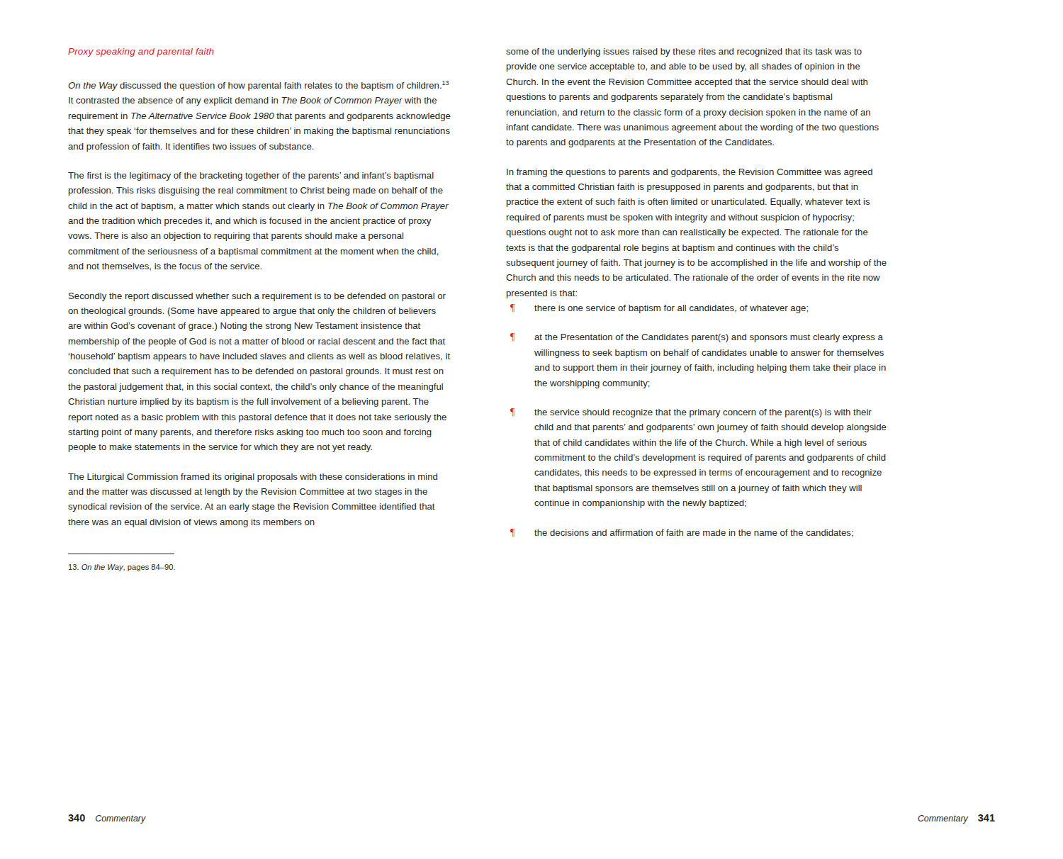Proxy speaking and parental faith
On the Way discussed the question of how parental faith relates to the baptism of children.13 It contrasted the absence of any explicit demand in The Book of Common Prayer with the requirement in The Alternative Service Book 1980 that parents and godparents acknowledge that they speak ‘for themselves and for these children’ in making the baptismal renunciations and profession of faith. It identifies two issues of substance.
The first is the legitimacy of the bracketing together of the parents’ and infant’s baptismal profession. This risks disguising the real commitment to Christ being made on behalf of the child in the act of baptism, a matter which stands out clearly in The Book of Common Prayer and the tradition which precedes it, and which is focused in the ancient practice of proxy vows. There is also an objection to requiring that parents should make a personal commitment of the seriousness of a baptismal commitment at the moment when the child, and not themselves, is the focus of the service.
Secondly the report discussed whether such a requirement is to be defended on pastoral or on theological grounds. (Some have appeared to argue that only the children of believers are within God’s covenant of grace.) Noting the strong New Testament insistence that membership of the people of God is not a matter of blood or racial descent and the fact that ‘household’ baptism appears to have included slaves and clients as well as blood relatives, it concluded that such a requirement has to be defended on pastoral grounds. It must rest on the pastoral judgement that, in this social context, the child’s only chance of the meaningful Christian nurture implied by its baptism is the full involvement of a believing parent. The report noted as a basic problem with this pastoral defence that it does not take seriously the starting point of many parents, and therefore risks asking too much too soon and forcing people to make statements in the service for which they are not yet ready.
The Liturgical Commission framed its original proposals with these considerations in mind and the matter was discussed at length by the Revision Committee at two stages in the synodical revision of the service. At an early stage the Revision Committee identified that there was an equal division of views among its members on
13. On the Way, pages 84–90.
some of the underlying issues raised by these rites and recognized that its task was to provide one service acceptable to, and able to be used by, all shades of opinion in the Church. In the event the Revision Committee accepted that the service should deal with questions to parents and godparents separately from the candidate’s baptismal renunciation, and return to the classic form of a proxy decision spoken in the name of an infant candidate. There was unanimous agreement about the wording of the two questions to parents and godparents at the Presentation of the Candidates.
In framing the questions to parents and godparents, the Revision Committee was agreed that a committed Christian faith is presupposed in parents and godparents, but that in practice the extent of such faith is often limited or unarticulated. Equally, whatever text is required of parents must be spoken with integrity and without suspicion of hypocrisy; questions ought not to ask more than can realistically be expected. The rationale for the texts is that the godparental role begins at baptism and continues with the child’s subsequent journey of faith. That journey is to be accomplished in the life and worship of the Church and this needs to be articulated. The rationale of the order of events in the rite now presented is that:
there is one service of baptism for all candidates, of whatever age;
at the Presentation of the Candidates parent(s) and sponsors must clearly express a willingness to seek baptism on behalf of candidates unable to answer for themselves and to support them in their journey of faith, including helping them take their place in the worshipping community;
the service should recognize that the primary concern of the parent(s) is with their child and that parents’ and godparents’ own journey of faith should develop alongside that of child candidates within the life of the Church. While a high level of serious commitment to the child’s development is required of parents and godparents of child candidates, this needs to be expressed in terms of encouragement and to recognize that baptismal sponsors are themselves still on a journey of faith which they will continue in companionship with the newly baptized;
the decisions and affirmation of faith are made in the name of the candidates;
340 Commentary
Commentary 341